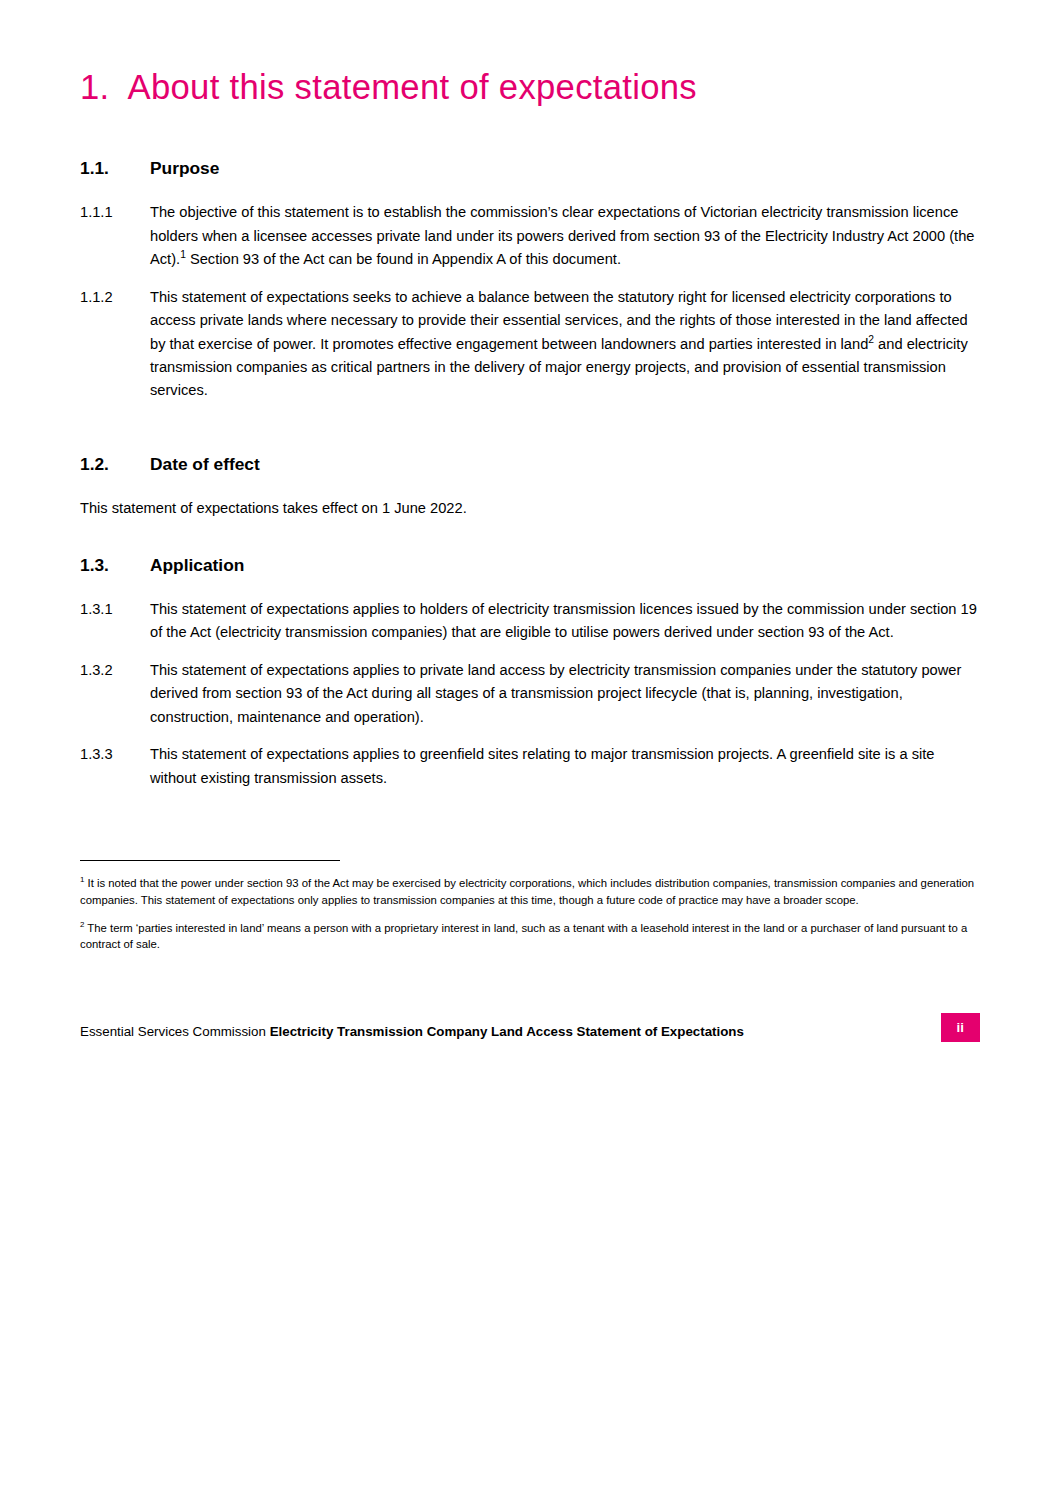1. About this statement of expectations
1.1. Purpose
1.1.1
The objective of this statement is to establish the commission’s clear expectations of Victorian electricity transmission licence holders when a licensee accesses private land under its powers derived from section 93 of the Electricity Industry Act 2000 (the Act).1 Section 93 of the Act can be found in Appendix A of this document.
1.1.2
This statement of expectations seeks to achieve a balance between the statutory right for licensed electricity corporations to access private lands where necessary to provide their essential services, and the rights of those interested in the land affected by that exercise of power. It promotes effective engagement between landowners and parties interested in land2 and electricity transmission companies as critical partners in the delivery of major energy projects, and provision of essential transmission services.
1.2. Date of effect
This statement of expectations takes effect on 1 June 2022.
1.3. Application
1.3.1
This statement of expectations applies to holders of electricity transmission licences issued by the commission under section 19 of the Act (electricity transmission companies) that are eligible to utilise powers derived under section 93 of the Act.
1.3.2
This statement of expectations applies to private land access by electricity transmission companies under the statutory power derived from section 93 of the Act during all stages of a transmission project lifecycle (that is, planning, investigation, construction, maintenance and operation).
1.3.3
This statement of expectations applies to greenfield sites relating to major transmission projects. A greenfield site is a site without existing transmission assets.
1 It is noted that the power under section 93 of the Act may be exercised by electricity corporations, which includes distribution companies, transmission companies and generation companies. This statement of expectations only applies to transmission companies at this time, though a future code of practice may have a broader scope.
2 The term ‘parties interested in land’ means a person with a proprietary interest in land, such as a tenant with a leasehold interest in the land or a purchaser of land pursuant to a contract of sale.
Essential Services Commission Electricity Transmission Company Land Access Statement of Expectations
ii